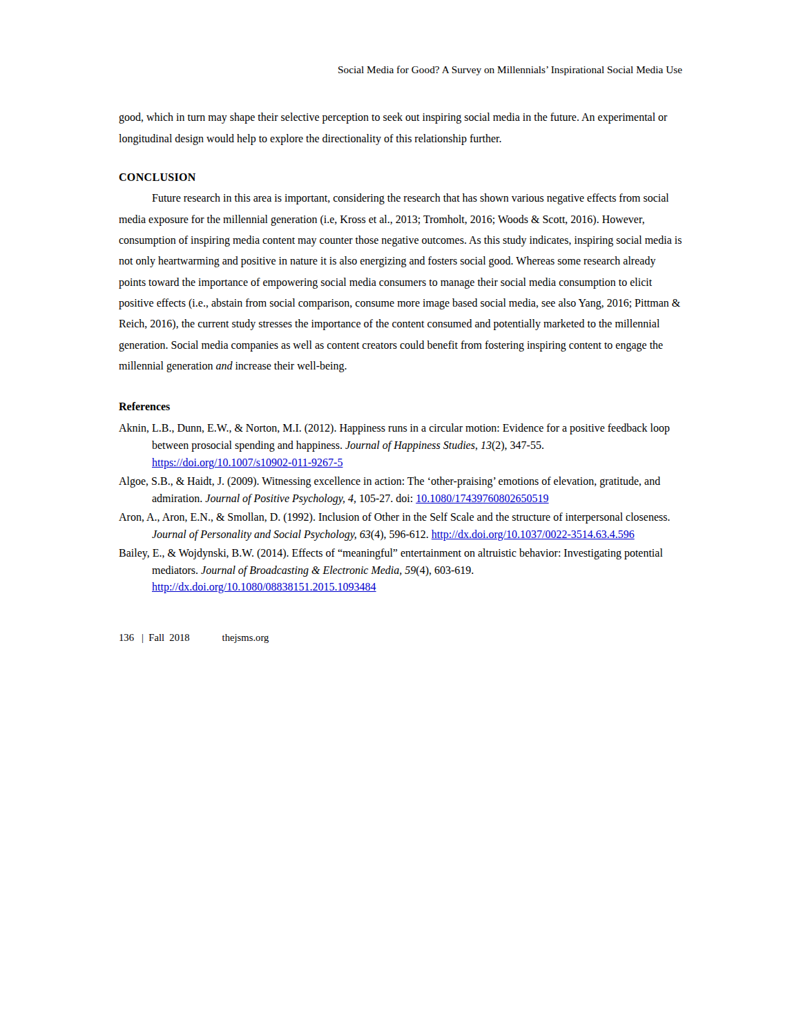Social Media for Good? A Survey on Millennials’ Inspirational Social Media Use
good, which in turn may shape their selective perception to seek out inspiring social media in the future. An experimental or longitudinal design would help to explore the directionality of this relationship further.
CONCLUSION
Future research in this area is important, considering the research that has shown various negative effects from social media exposure for the millennial generation (i.e, Kross et al., 2013; Tromholt, 2016; Woods & Scott, 2016). However, consumption of inspiring media content may counter those negative outcomes. As this study indicates, inspiring social media is not only heartwarming and positive in nature it is also energizing and fosters social good. Whereas some research already points toward the importance of empowering social media consumers to manage their social media consumption to elicit positive effects (i.e., abstain from social comparison, consume more image based social media, see also Yang, 2016; Pittman & Reich, 2016), the current study stresses the importance of the content consumed and potentially marketed to the millennial generation. Social media companies as well as content creators could benefit from fostering inspiring content to engage the millennial generation and increase their well-being.
References
Aknin, L.B., Dunn, E.W., & Norton, M.I. (2012). Happiness runs in a circular motion: Evidence for a positive feedback loop between prosocial spending and happiness. Journal of Happiness Studies, 13(2), 347-55. https://doi.org/10.1007/s10902-011-9267-5
Algoe, S.B., & Haidt, J. (2009). Witnessing excellence in action: The ‘other-praising’ emotions of elevation, gratitude, and admiration. Journal of Positive Psychology, 4, 105-27. doi: 10.1080/17439760802650519
Aron, A., Aron, E.N., & Smollan, D. (1992). Inclusion of Other in the Self Scale and the structure of interpersonal closeness. Journal of Personality and Social Psychology, 63(4), 596-612. http://dx.doi.org/10.1037/0022-3514.63.4.596
Bailey, E., & Wojdynski, B.W. (2014). Effects of “meaningful” entertainment on altruistic behavior: Investigating potential mediators. Journal of Broadcasting & Electronic Media, 59(4), 603-619. http://dx.doi.org/10.1080/08838151.2015.1093484
136 | Fall 2018 thejsms.org